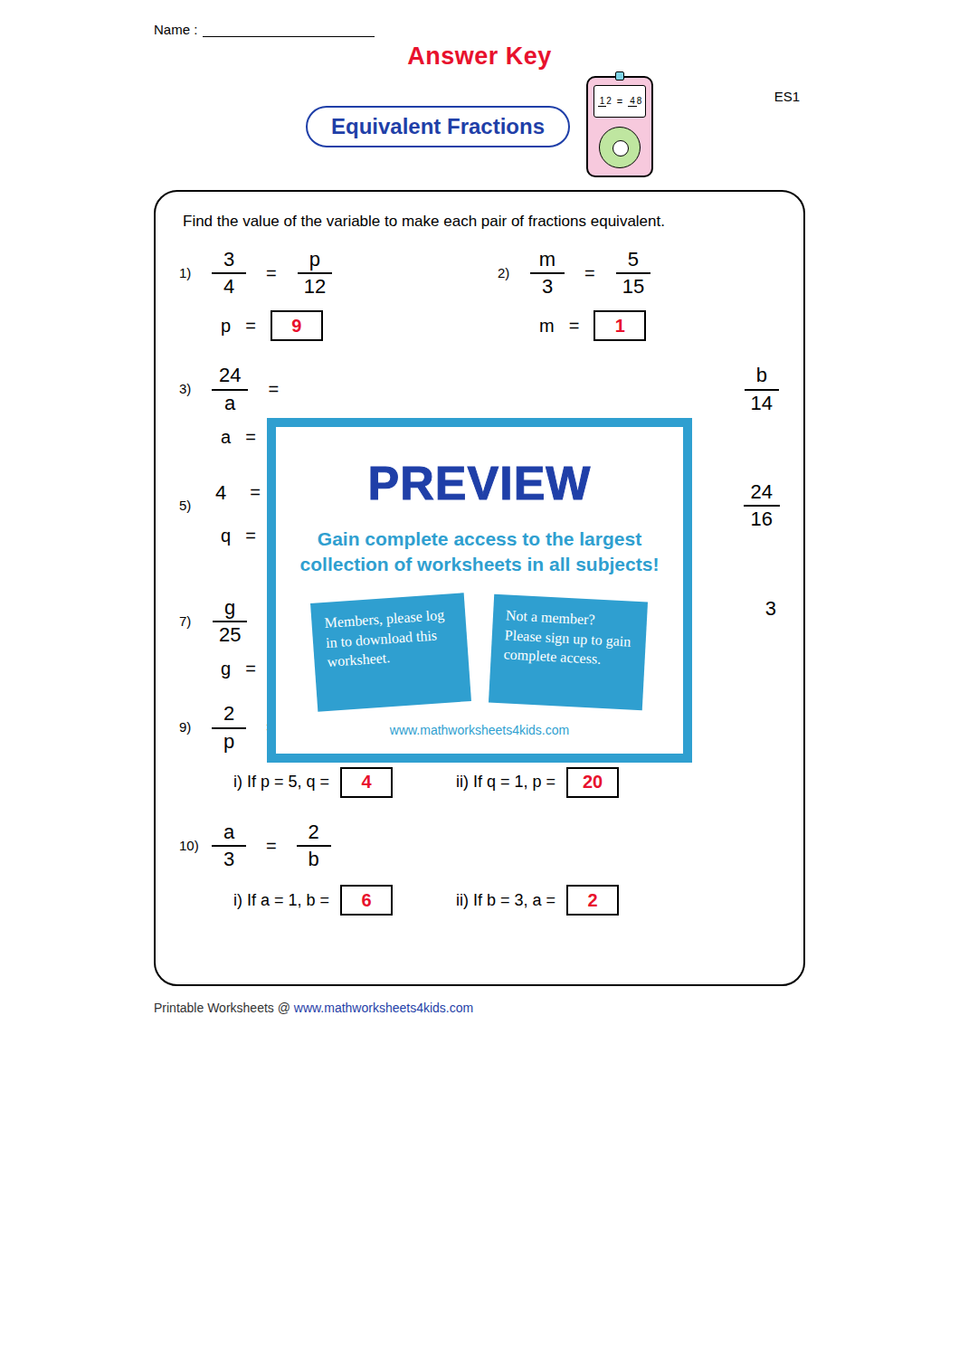Name :
Answer Key
Equivalent Fractions
12 = 48
ES1
Find the value of the variable to make each pair of fractions equivalent.
1)
34 = p 12
p=9
2)
m 3 = 515
m=1
3)
24 a =
a=
b 14
7
5)
4 =
q=
2416
8
7)
g 25 =
g=
3
12
9)
2 p =
i) If p = 5, q =4
ii) If q = 1, p =20
10)
a 3 = 2 b
i) If a = 1, b =6
ii) If b = 3, a =2
PREVIEW
Gain complete access to the largest
collection of worksheets in all subjects!
Members, please log in to download this worksheet.
Not a member? Please sign up to gain complete access.
www.mathworksheets4kids.com
Printable Worksheets @ www.mathworksheets4kids.com